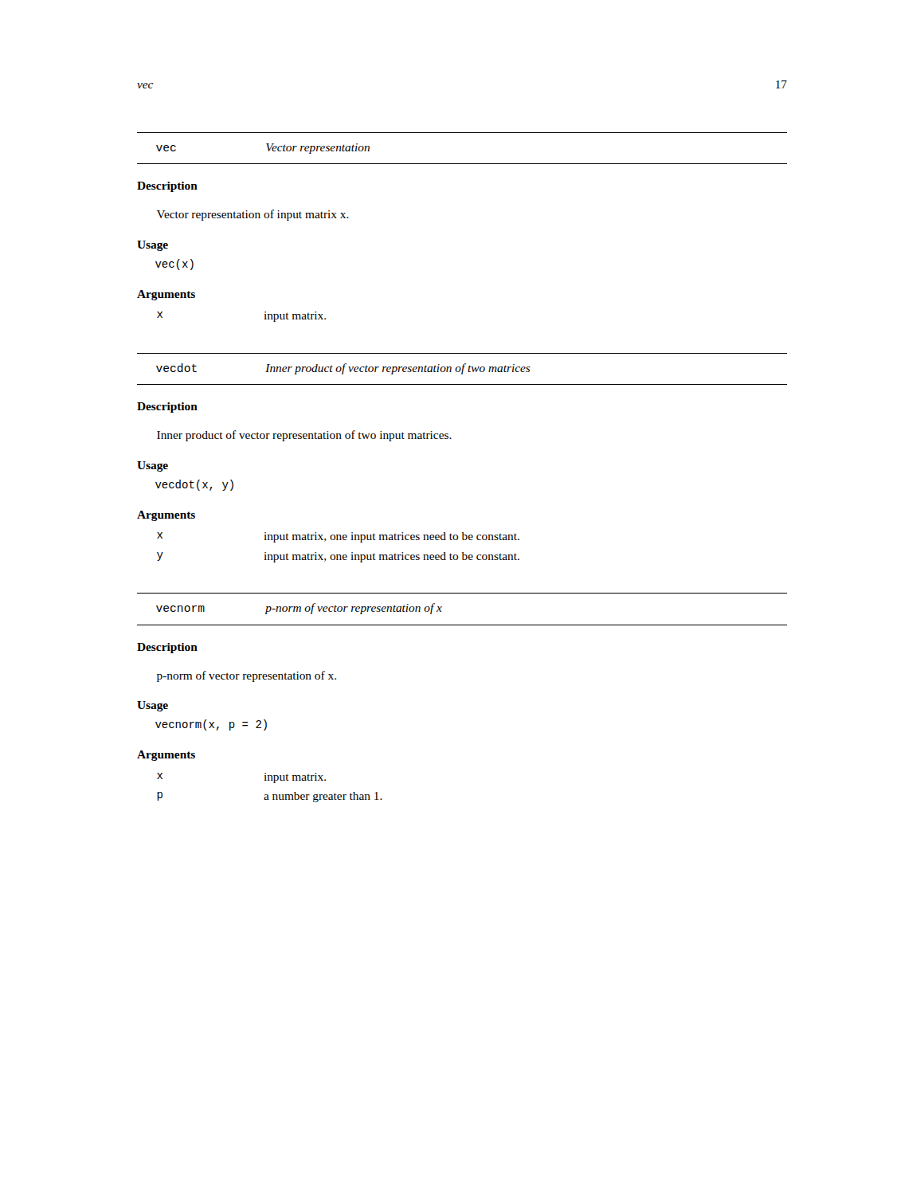vec 17
vec Vector representation
Description
Vector representation of input matrix x.
Usage
vec(x)
Arguments
| x | input matrix. |
vecdot Inner product of vector representation of two matrices
Description
Inner product of vector representation of two input matrices.
Usage
vecdot(x, y)
Arguments
| x | input matrix, one input matrices need to be constant. |
| y | input matrix, one input matrices need to be constant. |
vecnorm p-norm of vector representation of x
Description
p-norm of vector representation of x.
Usage
vecnorm(x, p = 2)
Arguments
| x | input matrix. |
| p | a number greater than 1. |